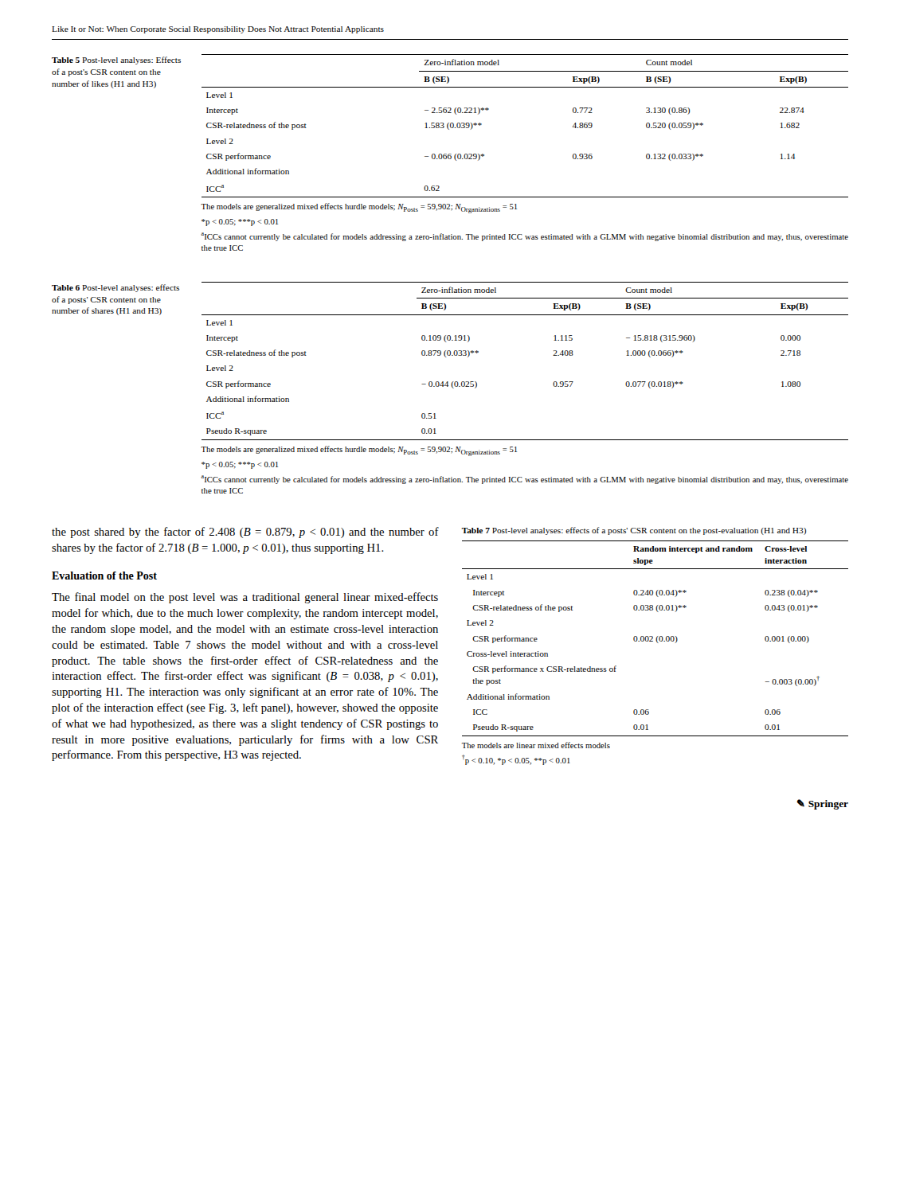Like It or Not: When Corporate Social Responsibility Does Not Attract Potential Applicants
Table 5 Post-level analyses: Effects of a post's CSR content on the number of likes (H1 and H3)
| | Zero-inflation model | Count model |
| --- | --- | --- |
| | B (SE) | Exp(B) | B (SE) | Exp(B) |
| Level 1 | | | | |
| Intercept | − 2.562 (0.221)** | 0.772 | 3.130 (0.86) | 22.874 |
| CSR-relatedness of the post | 1.583 (0.039)** | 4.869 | 0.520 (0.059)** | 1.682 |
| Level 2 | | | | |
| CSR performance | − 0.066 (0.029)* | 0.936 | 0.132 (0.033)** | 1.14 |
| Additional information | | | | |
| ICC a | 0.62 | | | |
The models are generalized mixed effects hurdle models; NPosts = 59,902; NOrganizations = 51
*p < 0.05; ***p < 0.01
aICCs cannot currently be calculated for models addressing a zero-inflation. The printed ICC was estimated with a GLMM with negative binomial distribution and may, thus, overestimate the true ICC
Table 6 Post-level analyses: effects of a posts' CSR content on the number of shares (H1 and H3)
| | Zero-inflation model | Count model |
| --- | --- | --- |
| | B (SE) | Exp(B) | B (SE) | Exp(B) |
| Level 1 | | | | |
| Intercept | 0.109 (0.191) | 1.115 | − 15.818 (315.960) | 0.000 |
| CSR-relatedness of the post | 0.879 (0.033)** | 2.408 | 1.000 (0.066)** | 2.718 |
| Level 2 | | | | |
| CSR performance | − 0.044 (0.025) | 0.957 | 0.077 (0.018)** | 1.080 |
| Additional information | | | | |
| ICC a | 0.51 | | | |
| Pseudo R-square | 0.01 | | | |
The models are generalized mixed effects hurdle models; NPosts = 59,902; NOrganizations = 51
*p < 0.05; ***p < 0.01
aICCs cannot currently be calculated for models addressing a zero-inflation. The printed ICC was estimated with a GLMM with negative binomial distribution and may, thus, overestimate the true ICC
the post shared by the factor of 2.408 (B = 0.879, p < 0.01) and the number of shares by the factor of 2.718 (B = 1.000, p < 0.01), thus supporting H1.
Evaluation of the Post
The final model on the post level was a traditional general linear mixed-effects model for which, due to the much lower complexity, the random intercept model, the random slope model, and the model with an estimate cross-level interaction could be estimated. Table 7 shows the model without and with a cross-level product. The table shows the first-order effect of CSR-relatedness and the interaction effect. The first-order effect was significant (B = 0.038, p < 0.01), supporting H1. The interaction was only significant at an error rate of 10%. The plot of the interaction effect (see Fig. 3, left panel), however, showed the opposite of what we had hypothesized, as there was a slight tendency of CSR postings to result in more positive evaluations, particularly for firms with a low CSR performance. From this perspective, H3 was rejected.
Table 7 Post-level analyses: effects of a posts' CSR content on the post-evaluation (H1 and H3)
| | Random intercept and random slope | Cross-level interaction |
| --- | --- | --- |
| Level 1 | | |
| Intercept | 0.240 (0.04)** | 0.238 (0.04)** |
| CSR-relatedness of the post | 0.038 (0.01)** | 0.043 (0.01)** |
| Level 2 | | |
| CSR performance | 0.002 (0.00) | 0.001 (0.00) |
| Cross-level interaction | | |
| CSR performance x CSR-relatedness of the post | | − 0.003 (0.00) † |
| Additional information | | |
| ICC | 0.06 | 0.06 |
| Pseudo R-square | 0.01 | 0.01 |
The models are linear mixed effects models
†p < 0.10, *p < 0.05, **p < 0.01
✎ Springer